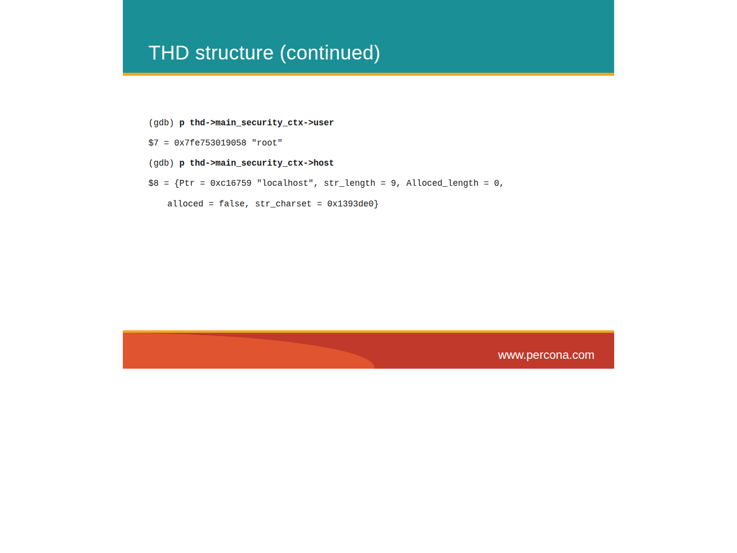THD structure (continued)
(gdb) p thd->main_security_ctx->user
$7 = 0x7fe753019058 "root"
(gdb) p thd->main_security_ctx->host
$8 = {Ptr = 0xc16759 "localhost", str_length = 9, Alloced_length = 0,
alloced = false, str_charset = 0x1393de0}
www.percona.com